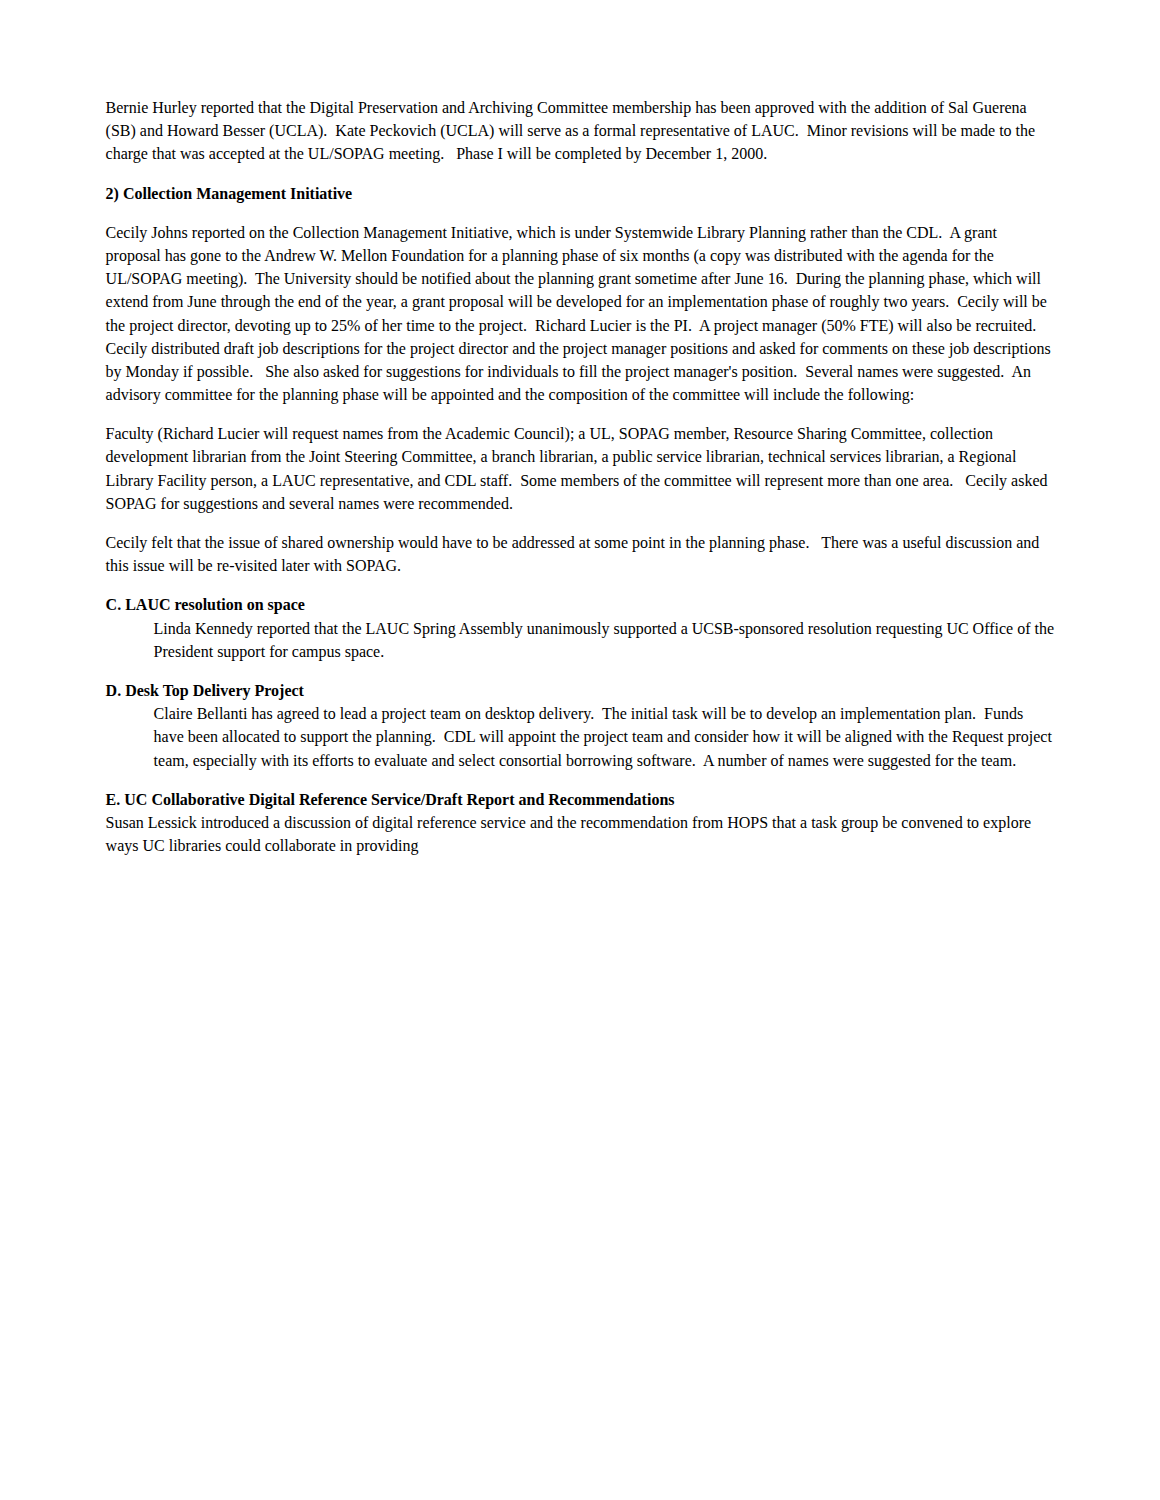Bernie Hurley reported that the Digital Preservation and Archiving Committee membership has been approved with the addition of Sal Guerena (SB) and Howard Besser (UCLA). Kate Peckovich (UCLA) will serve as a formal representative of LAUC. Minor revisions will be made to the charge that was accepted at the UL/SOPAG meeting. Phase I will be completed by December 1, 2000.
2) Collection Management Initiative
Cecily Johns reported on the Collection Management Initiative, which is under Systemwide Library Planning rather than the CDL. A grant proposal has gone to the Andrew W. Mellon Foundation for a planning phase of six months (a copy was distributed with the agenda for the UL/SOPAG meeting). The University should be notified about the planning grant sometime after June 16. During the planning phase, which will extend from June through the end of the year, a grant proposal will be developed for an implementation phase of roughly two years. Cecily will be the project director, devoting up to 25% of her time to the project. Richard Lucier is the PI. A project manager (50% FTE) will also be recruited. Cecily distributed draft job descriptions for the project director and the project manager positions and asked for comments on these job descriptions by Monday if possible. She also asked for suggestions for individuals to fill the project manager's position. Several names were suggested. An advisory committee for the planning phase will be appointed and the composition of the committee will include the following:
Faculty (Richard Lucier will request names from the Academic Council); a UL, SOPAG member, Resource Sharing Committee, collection development librarian from the Joint Steering Committee, a branch librarian, a public service librarian, technical services librarian, a Regional Library Facility person, a LAUC representative, and CDL staff. Some members of the committee will represent more than one area. Cecily asked SOPAG for suggestions and several names were recommended.
Cecily felt that the issue of shared ownership would have to be addressed at some point in the planning phase. There was a useful discussion and this issue will be re-visited later with SOPAG.
C. LAUC resolution on space
Linda Kennedy reported that the LAUC Spring Assembly unanimously supported a UCSB-sponsored resolution requesting UC Office of the President support for campus space.
D. Desk Top Delivery Project
Claire Bellanti has agreed to lead a project team on desktop delivery. The initial task will be to develop an implementation plan. Funds have been allocated to support the planning. CDL will appoint the project team and consider how it will be aligned with the Request project team, especially with its efforts to evaluate and select consortial borrowing software. A number of names were suggested for the team.
E. UC Collaborative Digital Reference Service/Draft Report and Recommendations
Susan Lessick introduced a discussion of digital reference service and the recommendation from HOPS that a task group be convened to explore ways UC libraries could collaborate in providing